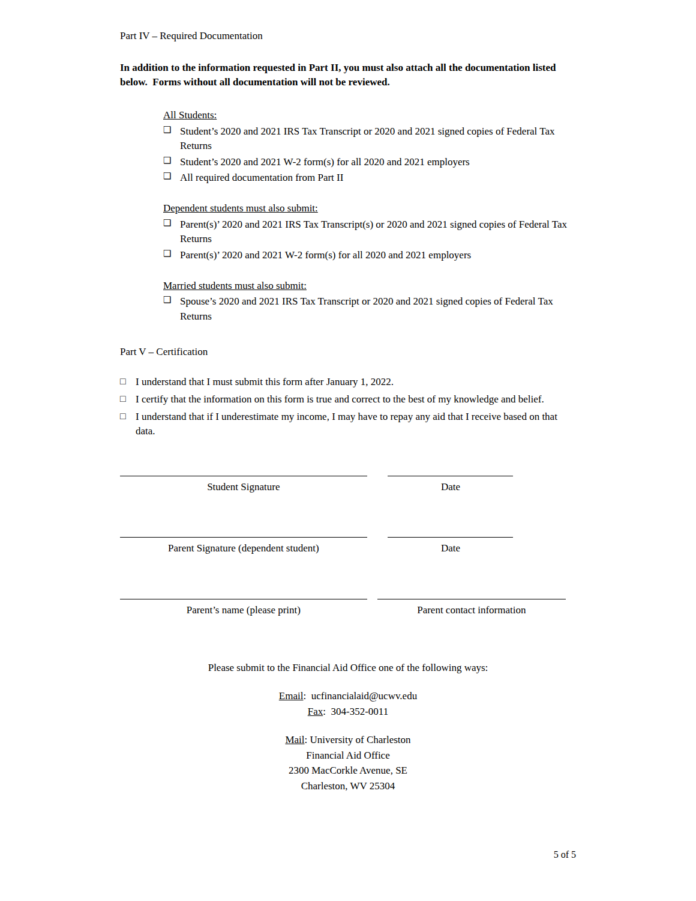Part IV – Required Documentation
In addition to the information requested in Part II, you must also attach all the documentation listed below. Forms without all documentation will not be reviewed.
All Students:
Student’s 2020 and 2021 IRS Tax Transcript or 2020 and 2021 signed copies of Federal Tax Returns
Student’s 2020 and 2021 W-2 form(s) for all 2020 and 2021 employers
All required documentation from Part II
Dependent students must also submit:
Parent(s)’ 2020 and 2021 IRS Tax Transcript(s) or 2020 and 2021 signed copies of Federal Tax Returns
Parent(s)’ 2020 and 2021 W-2 form(s) for all 2020 and 2021 employers
Married students must also submit:
Spouse’s 2020 and 2021 IRS Tax Transcript or 2020 and 2021 signed copies of Federal Tax Returns
Part V – Certification
I understand that I must submit this form after January 1, 2022.
I certify that the information on this form is true and correct to the best of my knowledge and belief.
I understand that if I underestimate my income, I may have to repay any aid that I receive based on that data.
| Student Signature | Date |
| Parent Signature (dependent student) | Date |
| Parent’s name (please print) | Parent contact information |
Please submit to the Financial Aid Office one of the following ways:
Email: ucfinancialaid@ucwv.edu
Fax: 304-352-0011
Mail: University of Charleston
Financial Aid Office
2300 MacCorkle Avenue, SE
Charleston, WV 25304
5 of 5